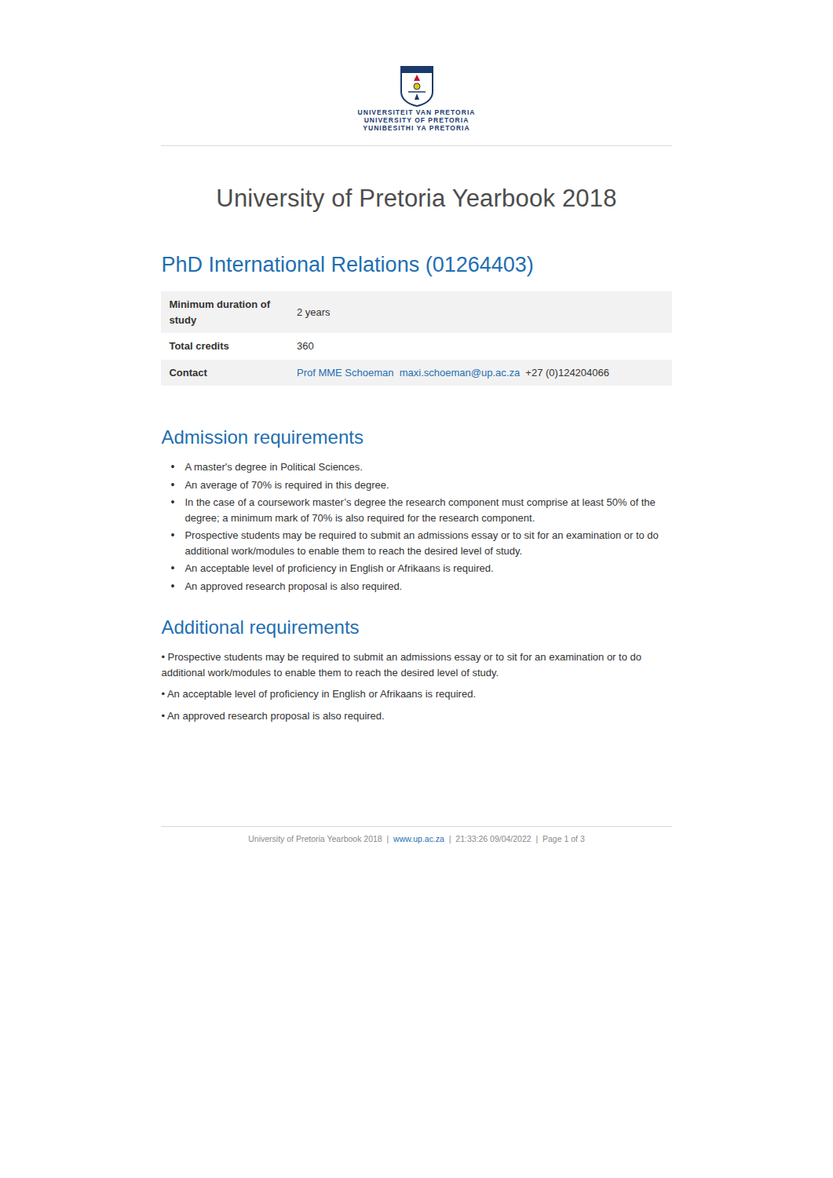UNIVERSITEIT VAN PRETORIA UNIVERSITY OF PRETORIA YUNIBESITHI YA PRETORIA
University of Pretoria Yearbook 2018
PhD International Relations (01264403)
| Minimum duration of study | 2 years |
| Total credits | 360 |
| Contact | Prof MME Schoeman maxi.schoeman@up.ac.za +27 (0)124204066 |
Admission requirements
A master's degree in Political Sciences.
An average of 70% is required in this degree.
In the case of a coursework master’s degree the research component must comprise at least 50% of the degree; a minimum mark of 70% is also required for the research component.
Prospective students may be required to submit an admissions essay or to sit for an examination or to do additional work/modules to enable them to reach the desired level of study.
An acceptable level of proficiency in English or Afrikaans is required.
An approved research proposal is also required.
Additional requirements
• Prospective students may be required to submit an admissions essay or to sit for an examination or to do additional work/modules to enable them to reach the desired level of study.
• An acceptable level of proficiency in English or Afrikaans is required.
• An approved research proposal is also required.
University of Pretoria Yearbook 2018 | www.up.ac.za | 21:33:26 09/04/2022 | Page 1 of 3